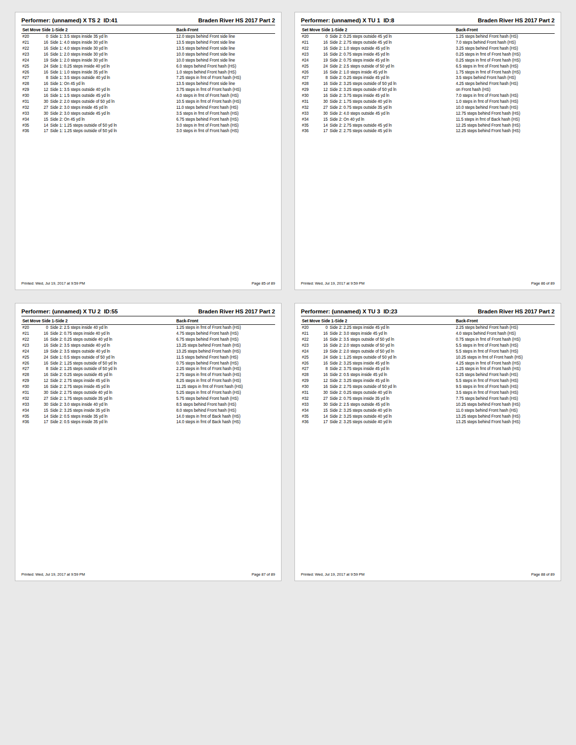Performer: (unnamed) X TS 2 ID:41 Braden River HS 2017 Part 2
| Set Move Side 1-Side 2 | Back-Front |
| --- | --- |
| #20 | 0 | Side 1: 3.5 steps inside 35 yd ln | 12.0 steps behind Front side line |
| #21 | 16 | Side 1: 4.0 steps inside 30 yd ln | 13.5 steps behind Front side line |
| #22 | 16 | Side 1: 4.0 steps inside 30 yd ln | 13.5 steps behind Front side line |
| #23 | 16 | Side 1: 2.0 steps inside 30 yd ln | 10.0 steps behind Front side line |
| #24 | 19 | Side 1: 2.0 steps inside 30 yd ln | 10.0 steps behind Front side line |
| #25 | 24 | Side 1: 0.25 steps inside 40 yd ln | 6.0 steps behind Front hash (HS) |
| #26 | 16 | Side 1: 1.0 steps inside 35 yd ln | 1.0 steps behind Front hash (HS) |
| #27 | 8 | Side 1: 3.5 steps outside 40 yd ln | 7.25 steps in frnt of Front hash (HS) |
| #28 | 16 | Side 1: On 45 yd ln | 13.5 steps behind Front side line |
| #29 | 12 | Side 1: 3.5 steps outside 40 yd ln | 3.75 steps in frnt of Front hash (HS) |
| #30 | 16 | Side 1: 1.5 steps outside 45 yd ln | 4.0 steps in frnt of Front hash (HS) |
| #31 | 30 | Side 2: 2.0 steps outside of 50 yd ln | 10.5 steps in frnt of Front hash (HS) |
| #32 | 27 | Side 2: 3.0 steps inside 45 yd ln | 11.0 steps behind Front hash (HS) |
| #33 | 30 | Side 2: 3.0 steps outside 45 yd ln | 3.5 steps in frnt of Front hash (HS) |
| #34 | 15 | Side 2: On 45 yd ln | 6.75 steps behind Front hash (HS) |
| #35 | 14 | Side 1: 1.25 steps outside of 50 yd ln | 3.0 steps in frnt of Front hash (HS) |
| #36 | 17 | Side 1: 1.25 steps outside of 50 yd ln | 3.0 steps in frnt of Front hash (HS) |
Printed: Wed, Jul 19, 2017 at 9:59 PM Page 85 of 89
Performer: (unnamed) X TU 1 ID:8 Braden River HS 2017 Part 2
| Set Move Side 1-Side 2 | Back-Front |
| --- | --- |
| #20 | 0 | Side 2: 0.25 steps outside 45 yd ln | 1.25 steps behind Front hash (HS) |
| #21 | 16 | Side 2: 2.75 steps outside 45 yd ln | 7.0 steps behind Front hash (HS) |
| #22 | 16 | Side 2: 1.0 steps outside 45 yd ln | 3.25 steps behind Front hash (HS) |
| #23 | 16 | Side 2: 0.75 steps inside 45 yd ln | 0.25 steps in frnt of Front hash (HS) |
| #24 | 19 | Side 2: 0.75 steps inside 45 yd ln | 0.25 steps in frnt of Front hash (HS) |
| #25 | 24 | Side 2: 2.5 steps outside of 50 yd ln | 6.5 steps in frnt of Front hash (HS) |
| #26 | 16 | Side 2: 1.0 steps inside 45 yd ln | 1.75 steps in frnt of Front hash (HS) |
| #27 | 8 | Side 2: 0.25 steps inside 45 yd ln | 3.5 steps behind Front hash (HS) |
| #28 | 16 | Side 2: 3.25 steps outside of 50 yd ln | 4.25 steps behind Front hash (HS) |
| #29 | 12 | Side 2: 3.25 steps outside of 50 yd ln | on Front hash (HS) |
| #30 | 16 | Side 2: 3.75 steps inside 45 yd ln | 7.0 steps in frnt of Front hash (HS) |
| #31 | 30 | Side 2: 1.75 steps outside 40 yd ln | 1.0 steps in frnt of Front hash (HS) |
| #32 | 27 | Side 2: 0.75 steps outside 35 yd ln | 10.0 steps behind Front hash (HS) |
| #33 | 30 | Side 2: 4.0 steps outside 45 yd ln | 12.75 steps behind Front hash (HS) |
| #34 | 15 | Side 2: On 40 yd ln | 11.5 steps in frnt of Back hash (HS) |
| #35 | 14 | Side 2: 2.75 steps outside 45 yd ln | 12.25 steps behind Front hash (HS) |
| #36 | 17 | Side 2: 2.75 steps outside 45 yd ln | 12.25 steps behind Front hash (HS) |
Printed: Wed, Jul 19, 2017 at 9:59 PM Page 86 of 89
Performer: (unnamed) X TU 2 ID:55 Braden River HS 2017 Part 2
| Set Move Side 1-Side 2 | Back-Front |
| --- | --- |
| #20 | 0 | Side 2: 2.5 steps inside 40 yd ln | 1.25 steps in frnt of Front hash (HS) |
| #21 | 16 | Side 2: 0.75 steps inside 40 yd ln | 4.75 steps behind Front hash (HS) |
| #22 | 16 | Side 2: 0.25 steps outside 40 yd ln | 6.75 steps behind Front hash (HS) |
| #23 | 16 | Side 2: 3.5 steps outside 40 yd ln | 13.25 steps behind Front hash (HS) |
| #24 | 19 | Side 2: 3.5 steps outside 40 yd ln | 13.25 steps behind Front hash (HS) |
| #25 | 24 | Side 1: 0.5 steps outside of 50 yd ln | 11.5 steps behind Front hash (HS) |
| #26 | 16 | Side 2: 1.25 steps outside of 50 yd ln | 0.75 steps behind Front hash (HS) |
| #27 | 8 | Side 2: 1.25 steps outside of 50 yd ln | 2.25 steps in frnt of Front hash (HS) |
| #28 | 16 | Side 2: 0.25 steps outside 45 yd ln | 2.75 steps in frnt of Front hash (HS) |
| #29 | 12 | Side 2: 2.75 steps inside 45 yd ln | 8.25 steps in frnt of Front hash (HS) |
| #30 | 16 | Side 2: 2.75 steps inside 45 yd ln | 11.25 steps in frnt of Front hash (HS) |
| #31 | 30 | Side 2: 2.75 steps outside 40 yd ln | 5.25 steps in frnt of Front hash (HS) |
| #32 | 27 | Side 2: 1.75 steps outside 35 yd ln | 5.75 steps behind Front hash (HS) |
| #33 | 30 | Side 2: 3.0 steps inside 40 yd ln | 8.5 steps behind Front hash (HS) |
| #34 | 15 | Side 2: 3.25 steps inside 35 yd ln | 8.0 steps behind Front hash (HS) |
| #35 | 14 | Side 2: 0.5 steps inside 35 yd ln | 14.0 steps in frnt of Back hash (HS) |
| #36 | 17 | Side 2: 0.5 steps inside 35 yd ln | 14.0 steps in frnt of Back hash (HS) |
Printed: Wed, Jul 19, 2017 at 9:59 PM Page 87 of 89
Performer: (unnamed) X TU 3 ID:23 Braden River HS 2017 Part 2
| Set Move Side 1-Side 2 | Back-Front |
| --- | --- |
| #20 | 0 | Side 2: 2.25 steps inside 45 yd ln | 2.25 steps behind Front hash (HS) |
| #21 | 16 | Side 2: 3.0 steps inside 45 yd ln | 4.0 steps behind Front hash (HS) |
| #22 | 16 | Side 2: 3.5 steps outside of 50 yd ln | 0.75 steps in frnt of Front hash (HS) |
| #23 | 16 | Side 2: 2.0 steps outside of 50 yd ln | 5.5 steps in frnt of Front hash (HS) |
| #24 | 19 | Side 2: 2.0 steps outside of 50 yd ln | 5.5 steps in frnt of Front hash (HS) |
| #25 | 24 | Side 1: 1.25 steps outside of 50 yd ln | 10.25 steps in frnt of Front hash (HS) |
| #26 | 16 | Side 2: 3.25 steps inside 45 yd ln | 4.25 steps in frnt of Front hash (HS) |
| #27 | 8 | Side 2: 3.75 steps inside 45 yd ln | 1.25 steps in frnt of Front hash (HS) |
| #28 | 16 | Side 2: 0.5 steps inside 45 yd ln | 0.25 steps behind Front hash (HS) |
| #29 | 12 | Side 2: 3.25 steps inside 45 yd ln | 5.5 steps in frnt of Front hash (HS) |
| #30 | 16 | Side 2: 2.75 steps outside of 50 yd ln | 9.5 steps in frnt of Front hash (HS) |
| #31 | 30 | Side 2: 0.25 steps outside 40 yd ln | 3.5 steps in frnt of Front hash (HS) |
| #32 | 27 | Side 2: 0.75 steps inside 35 yd ln | 7.75 steps behind Front hash (HS) |
| #33 | 30 | Side 2: 2.5 steps outside 45 yd ln | 10.25 steps behind Front hash (HS) |
| #34 | 15 | Side 2: 3.25 steps outside 40 yd ln | 11.0 steps behind Front hash (HS) |
| #35 | 14 | Side 2: 3.25 steps outside 40 yd ln | 13.25 steps behind Front hash (HS) |
| #36 | 17 | Side 2: 3.25 steps outside 40 yd ln | 13.25 steps behind Front hash (HS) |
Printed: Wed, Jul 19, 2017 at 9:59 PM Page 88 of 89